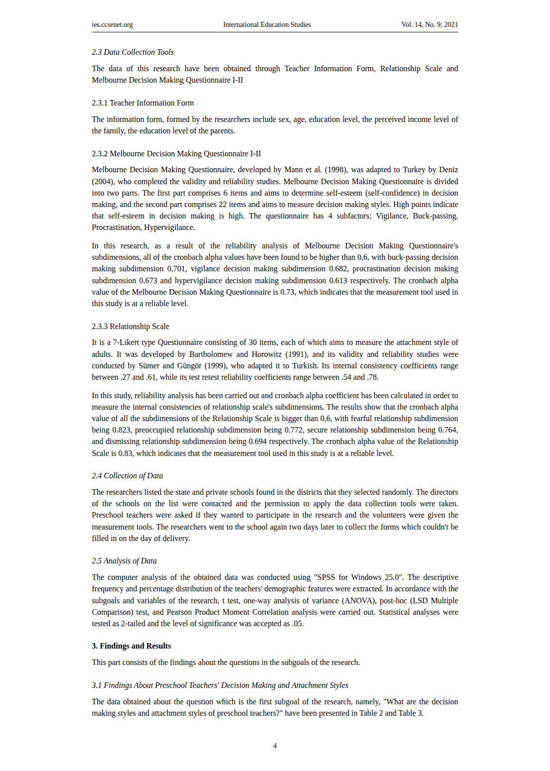ies.ccsenet.org International Education Studies Vol. 14, No. 9; 2021
2.3 Data Collection Tools
The data of this research have been obtained through Teacher Information Form, Relationship Scale and Melbourne Decision Making Questionnaire I-II
2.3.1 Teacher Information Form
The information form, formed by the researchers include sex, age, education level, the perceived income level of the family, the education level of the parents.
2.3.2 Melbourne Decision Making Questionnaire I-II
Melbourne Decision Making Questionnaire, developed by Mann et al. (1998), was adapted to Turkey by Deniz (2004), who completed the validity and reliability studies. Melbourne Decision Making Questionnaire is divided into two parts. The first part comprises 6 items and aims to determine self-esteem (self-confidence) in decision making, and the second part comprises 22 items and aims to measure decision making styles. High points indicate that self-esteem in decision making is high. The questionnaire has 4 subfactors; Vigilance, Buck-passing, Procrastination, Hypervigilance.
In this research, as a result of the reliability analysis of Melbourne Decision Making Questionnaire's subdimensions, all of the cronbach alpha values have been found to be higher than 0,6, with buck-passing decision making subdimension 0,701, vigilance decision making subdimension 0.682, procrastination decision making subdimension 0.673 and hypervigilance decision making subdimension 0.613 respectively. The cronbach alpha value of the Melbourne Decision Making Questionnaire is 0.73, which indicates that the measurement tool used in this study is at a reliable level.
2.3.3 Relationship Scale
It is a 7-Likert type Questionnaire consisting of 30 items, each of which aims to measure the attachment style of adults. It was developed by Bartholomew and Horowitz (1991), and its validity and reliability studies were conducted by Sümer and Güngör (1999), who adapted it to Turkish. Its internal consistency coefficients range between .27 and .61, while its test retest reliability coefficients range between .54 and .78.
In this study, reliability analysis has been carried out and cronbach alpha coefficient has been calculated in order to measure the internal consistencies of relationship scale's subdimensions. The results show that the cronbach alpha value of all the subdimensions of the Relationship Scale is bigger than 0,6, with fearful relationship subdimension being 0.823, preoccupied relationship subdimension being 0.772, secure relationship subdimension being 0.764, and dismissing relationship subdimension being 0.694 respectively. The cronbach alpha value of the Relationship Scale is 0.83, which indicates that the measurement tool used in this study is at a reliable level.
2.4 Collection of Data
The researchers listed the state and private schools found in the districts that they selected randomly. The directors of the schools on the list were contacted and the permission to apply the data collection tools were taken. Preschool teachers were asked if they wanted to participate in the research and the volunteers were given the measurement tools. The researchers went to the school again two days later to collect the forms which couldn't be filled in on the day of delivery.
2.5 Analysis of Data
The computer analysis of the obtained data was conducted using "SPSS for Windows 25.0". The descriptive frequency and percentage distribution of the teachers' demographic features were extracted. In accordance with the subgoals and variables of the research, t test, one-way analysis of variance (ANOVA), post-hoc (LSD Multiple Comparison) test, and Pearson Product Moment Correlation analysis were carried out. Statistical analyses were tested as 2-tailed and the level of significance was accepted as .05.
3. Findings and Results
This part consists of the findings about the questions in the subgoals of the research.
3.1 Findings About Preschool Teachers' Decision Making and Attachment Styles
The data obtained about the question which is the first subgoal of the research, namely, "What are the decision making styles and attachment styles of preschool teachers?" have been presented in Table 2 and Table 3.
4